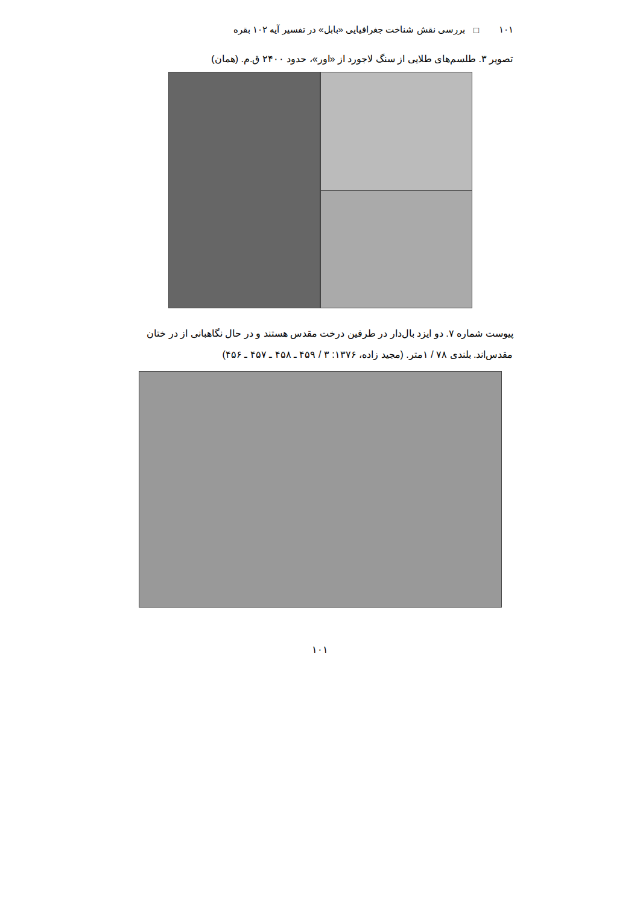۱۰۱ □ بررسی نقش شناخت جغرافیایی «بابل» در تفسیر آیه ۱۰۲ بقره
تصویر ۳. طلسم‌های طلایی از سنگ لاجورد از «اور»، حدود ۲۴۰۰ ق.م. (همان)
پیوست شماره ۷. دو ایزد بال‌دار در طرفین درخت مقدس هستند و در حال نگاهبانی از در ختان
مقدس‌اند. بلندی ۷۸ / ۱متر. (مجید زاده، ۱۳۷۶: ۳ / ۴۵۹ ـ ۴۵۸ ـ ۴۵۷ ـ ۴۵۶)
۱۰۱